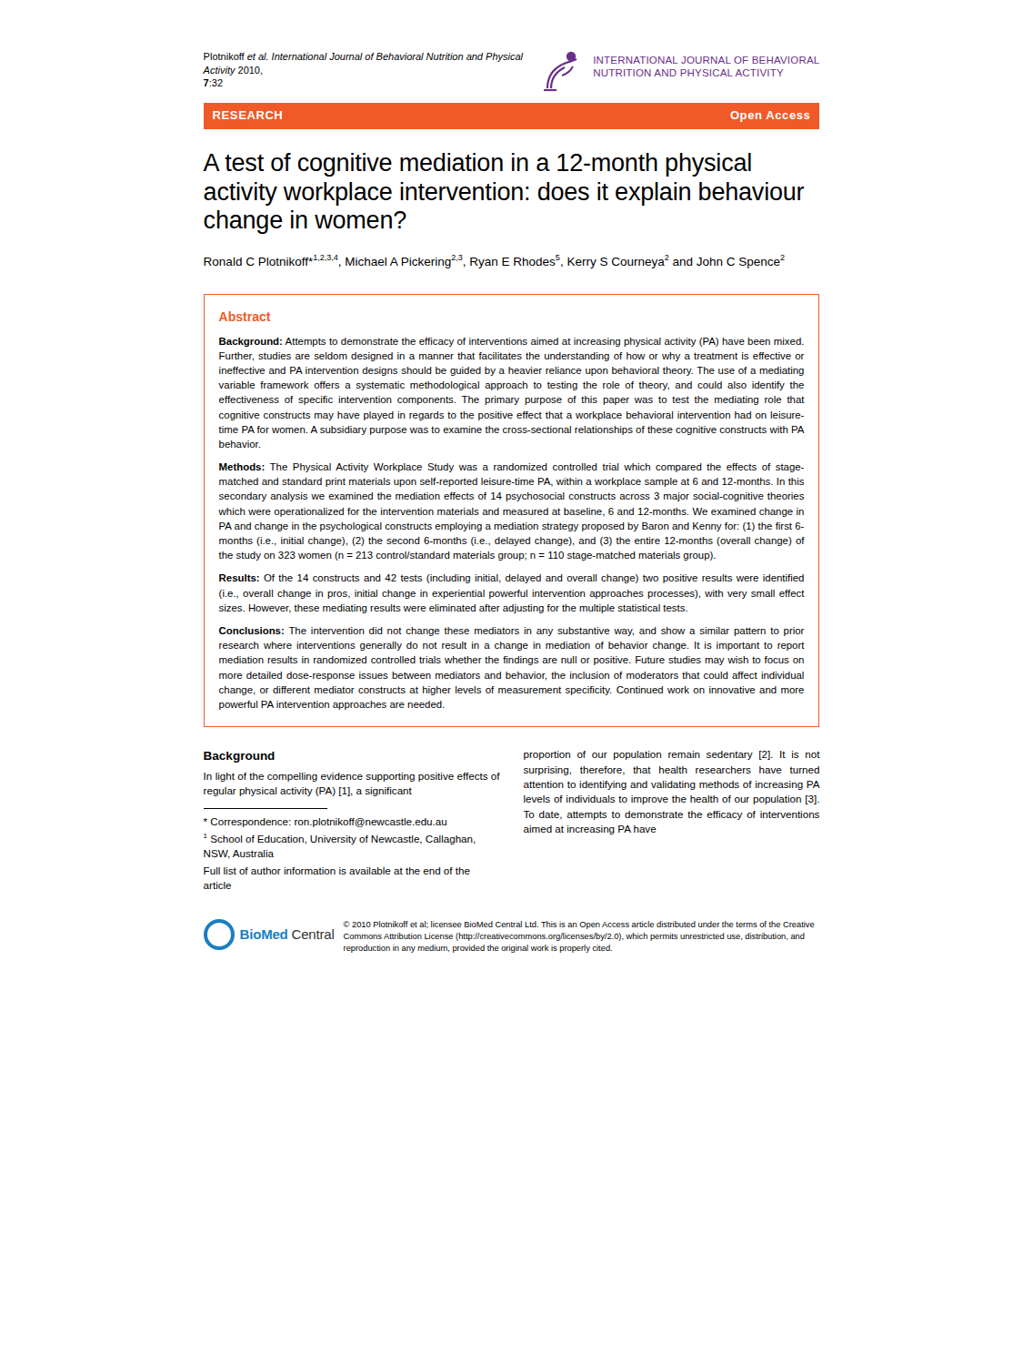Plotnikoff et al. International Journal of Behavioral Nutrition and Physical Activity 2010,
7:32
International Journal of Behavioral
Nutrition and Physical Activity
Research
Open Access
A test of cognitive mediation in a 12-month physical activity workplace intervention: does it explain behaviour change in women?
Ronald C Plotnikoff*1,2,3,4, Michael A Pickering2,3, Ryan E Rhodes5, Kerry S Courneya2 and John C Spence2
Abstract
Background: Attempts to demonstrate the efficacy of interventions aimed at increasing physical activity (PA) have been mixed. Further, studies are seldom designed in a manner that facilitates the understanding of how or why a treatment is effective or ineffective and PA intervention designs should be guided by a heavier reliance upon behavioral theory. The use of a mediating variable framework offers a systematic methodological approach to testing the role of theory, and could also identify the effectiveness of specific intervention components. The primary purpose of this paper was to test the mediating role that cognitive constructs may have played in regards to the positive effect that a workplace behavioral intervention had on leisure-time PA for women. A subsidiary purpose was to examine the cross-sectional relationships of these cognitive constructs with PA behavior.
Methods: The Physical Activity Workplace Study was a randomized controlled trial which compared the effects of stage-matched and standard print materials upon self-reported leisure-time PA, within a workplace sample at 6 and 12-months. In this secondary analysis we examined the mediation effects of 14 psychosocial constructs across 3 major social-cognitive theories which were operationalized for the intervention materials and measured at baseline, 6 and 12-months. We examined change in PA and change in the psychological constructs employing a mediation strategy proposed by Baron and Kenny for: (1) the first 6-months (i.e., initial change), (2) the second 6-months (i.e., delayed change), and (3) the entire 12-months (overall change) of the study on 323 women (n = 213 control/standard materials group; n = 110 stage-matched materials group).
Results: Of the 14 constructs and 42 tests (including initial, delayed and overall change) two positive results were identified (i.e., overall change in pros, initial change in experiential powerful intervention approaches processes), with very small effect sizes. However, these mediating results were eliminated after adjusting for the multiple statistical tests.
Conclusions: The intervention did not change these mediators in any substantive way, and show a similar pattern to prior research where interventions generally do not result in a change in mediation of behavior change. It is important to report mediation results in randomized controlled trials whether the findings are null or positive. Future studies may wish to focus on more detailed dose-response issues between mediators and behavior, the inclusion of moderators that could affect individual change, or different mediator constructs at higher levels of measurement specificity. Continued work on innovative and more powerful PA intervention approaches are needed.
Background
In light of the compelling evidence supporting positive effects of regular physical activity (PA) [1], a significant
* Correspondence: ron.plotnikoff@newcastle.edu.au
1 School of Education, University of Newcastle, Callaghan, NSW, Australia
Full list of author information is available at the end of the article
proportion of our population remain sedentary [2]. It is not surprising, therefore, that health researchers have turned attention to identifying and validating methods of increasing PA levels of individuals to improve the health of our population [3]. To date, attempts to demonstrate the efficacy of interventions aimed at increasing PA have
Bio Med Central
© 2010 Plotnikoff et al; licensee BioMed Central Ltd. This is an Open Access article distributed under the terms of the Creative Commons Attribution License (http://creativecommons.org/licenses/by/2.0), which permits unrestricted use, distribution, and reproduction in any medium, provided the original work is properly cited.